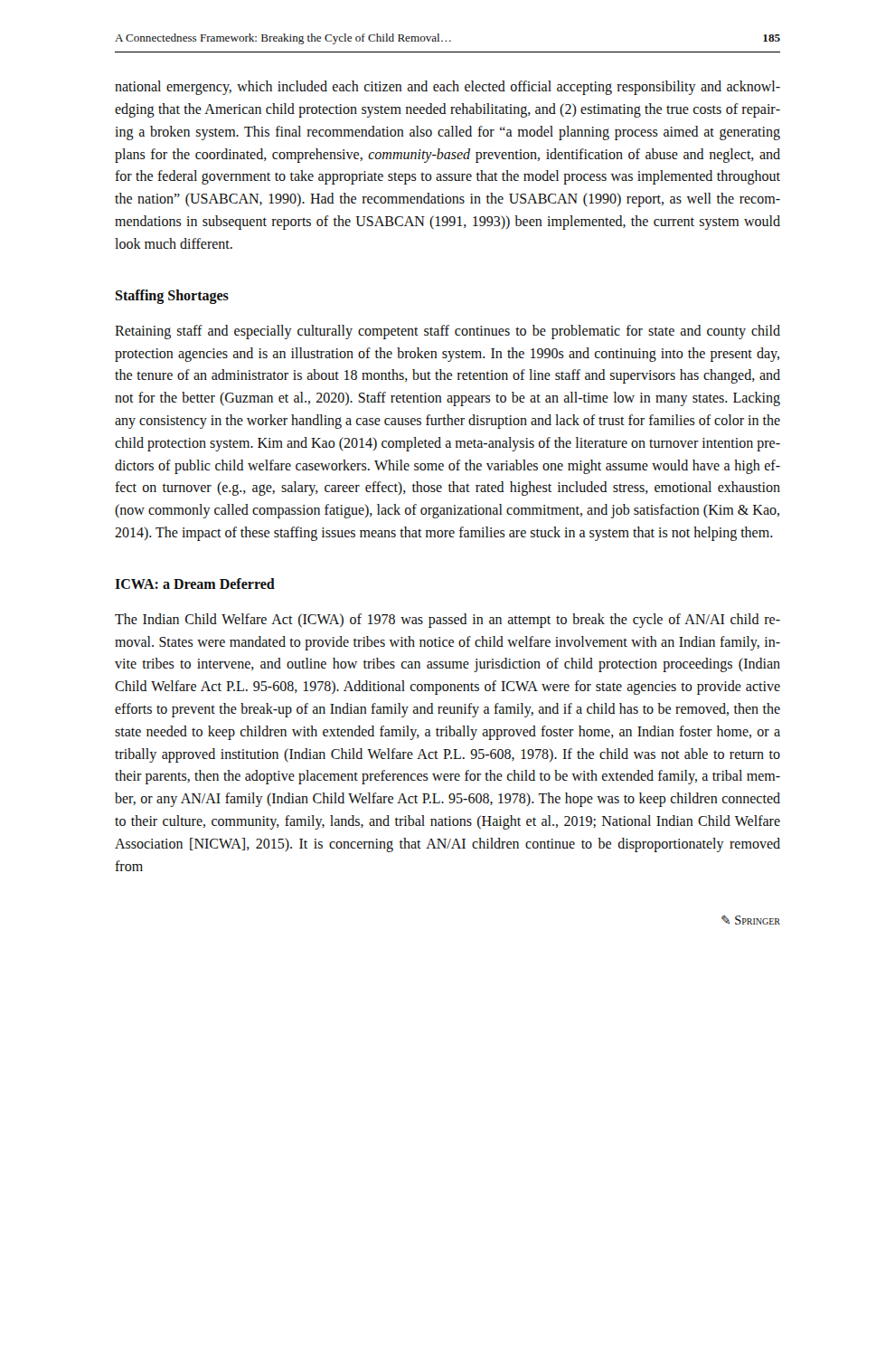A Connectedness Framework: Breaking the Cycle of Child Removal… 185
national emergency, which included each citizen and each elected official accepting responsibility and acknowledging that the American child protection system needed rehabilitating, and (2) estimating the true costs of repairing a broken system. This final recommendation also called for “a model planning process aimed at generating plans for the coordinated, comprehensive, community-based prevention, identification of abuse and neglect, and for the federal government to take appropriate steps to assure that the model process was implemented throughout the nation” (USABCAN, 1990). Had the recommendations in the USABCAN (1990) report, as well the recommendations in subsequent reports of the USABCAN (1991, 1993)) been implemented, the current system would look much different.
Staffing Shortages
Retaining staff and especially culturally competent staff continues to be problematic for state and county child protection agencies and is an illustration of the broken system. In the 1990s and continuing into the present day, the tenure of an administrator is about 18 months, but the retention of line staff and supervisors has changed, and not for the better (Guzman et al., 2020). Staff retention appears to be at an all-time low in many states. Lacking any consistency in the worker handling a case causes further disruption and lack of trust for families of color in the child protection system. Kim and Kao (2014) completed a meta-analysis of the literature on turnover intention predictors of public child welfare caseworkers. While some of the variables one might assume would have a high effect on turnover (e.g., age, salary, career effect), those that rated highest included stress, emotional exhaustion (now commonly called compassion fatigue), lack of organizational commitment, and job satisfaction (Kim & Kao, 2014). The impact of these staffing issues means that more families are stuck in a system that is not helping them.
ICWA: a Dream Deferred
The Indian Child Welfare Act (ICWA) of 1978 was passed in an attempt to break the cycle of AN/AI child removal. States were mandated to provide tribes with notice of child welfare involvement with an Indian family, invite tribes to intervene, and outline how tribes can assume jurisdiction of child protection proceedings (Indian Child Welfare Act P.L. 95-608, 1978). Additional components of ICWA were for state agencies to provide active efforts to prevent the break-up of an Indian family and reunify a family, and if a child has to be removed, then the state needed to keep children with extended family, a tribally approved foster home, an Indian foster home, or a tribally approved institution (Indian Child Welfare Act P.L. 95-608, 1978). If the child was not able to return to their parents, then the adoptive placement preferences were for the child to be with extended family, a tribal member, or any AN/AI family (Indian Child Welfare Act P.L. 95-608, 1978). The hope was to keep children connected to their culture, community, family, lands, and tribal nations (Haight et al., 2019; National Indian Child Welfare Association [NICWA], 2015). It is concerning that AN/AI children continue to be disproportionately removed from
✎ Springer